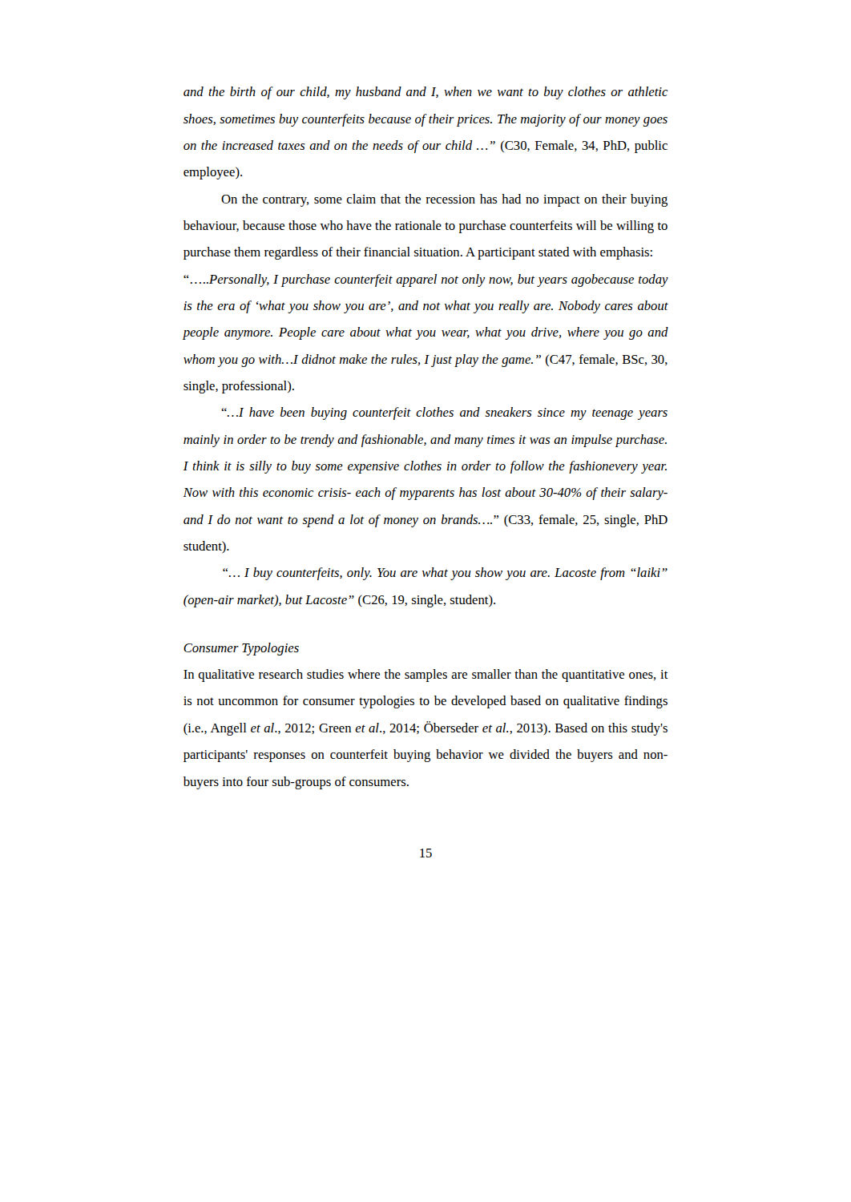and the birth of our child, my husband and I, when we want to buy clothes or athletic shoes, sometimes buy counterfeits because of their prices. The majority of our money goes on the increased taxes and on the needs of our child …” (C30, Female, 34, PhD, public employee).
On the contrary, some claim that the recession has had no impact on their buying behaviour, because those who have the rationale to purchase counterfeits will be willing to purchase them regardless of their financial situation. A participant stated with emphasis:
“…..Personally, I purchase counterfeit apparel not only now, but years agobecause today is the era of ‘what you show you are’, and not what you really are. Nobody cares about people anymore. People care about what you wear, what you drive, where you go and whom you go with…I didnot make the rules, I just play the game.” (C47, female, BSc, 30, single, professional).
“…I have been buying counterfeit clothes and sneakers since my teenage years mainly in order to be trendy and fashionable, and many times it was an impulse purchase. I think it is silly to buy some expensive clothes in order to follow the fashionevery year. Now with this economic crisis- each of myparents has lost about 30-40% of their salary- and I do not want to spend a lot of money on brands….” (C33, female, 25, single, PhD student).
“… I buy counterfeits, only. You are what you show you are. Lacoste from “laiki” (open-air market), but Lacoste” (C26, 19, single, student).
Consumer Typologies
In qualitative research studies where the samples are smaller than the quantitative ones, it is not uncommon for consumer typologies to be developed based on qualitative findings (i.e., Angell et al., 2012; Green et al., 2014; Öberseder et al., 2013). Based on this study's participants' responses on counterfeit buying behavior we divided the buyers and non-buyers into four sub-groups of consumers.
15